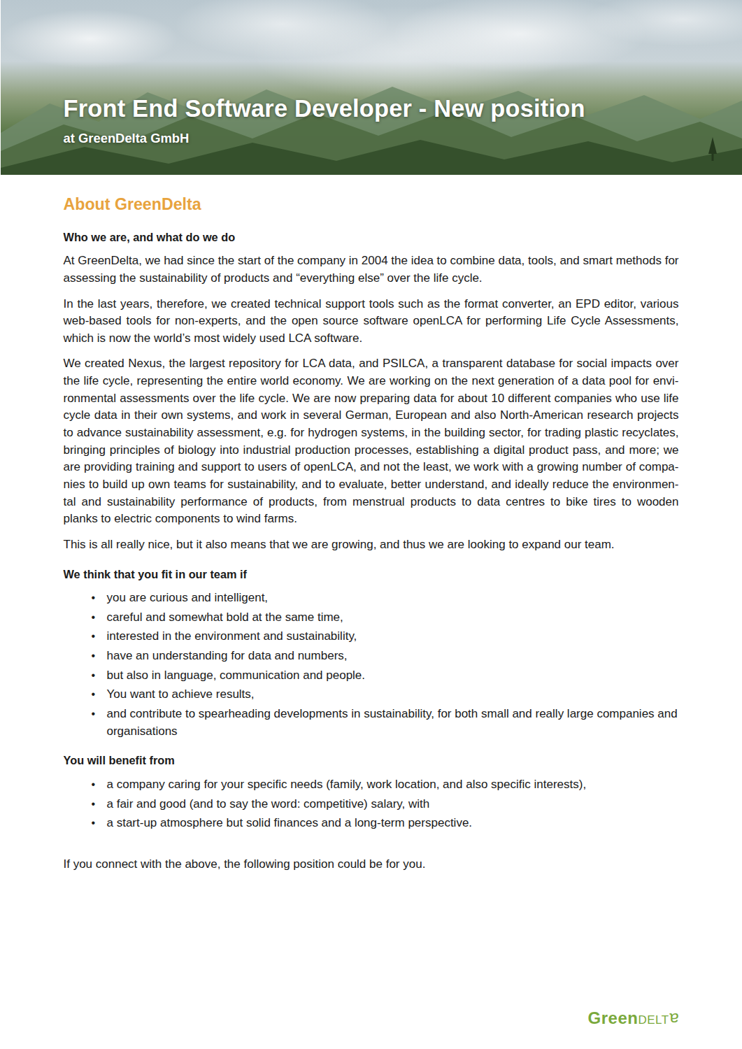Front End Software Developer - New position
at GreenDelta GmbH
About GreenDelta
Who we are, and what do we do
At GreenDelta, we had since the start of the company in 2004 the idea to combine data, tools, and smart methods for assessing the sustainability of products and “everything else” over the life cycle.
In the last years, therefore, we created technical support tools such as the format converter, an EPD editor, various web-based tools for non-experts, and the open source software openLCA for performing Life Cycle Assessments, which is now the world’s most widely used LCA software.
We created Nexus, the largest repository for LCA data, and PSILCA, a transparent database for social impacts over the life cycle, representing the entire world economy. We are working on the next generation of a data pool for environmental assessments over the life cycle. We are now preparing data for about 10 different companies who use life cycle data in their own systems, and work in several German, European and also North-American research projects to advance sustainability assessment, e.g. for hydrogen systems, in the building sector, for trading plastic recyclates, bringing principles of biology into industrial production processes, establishing a digital product pass, and more; we are providing training and support to users of openLCA, and not the least, we work with a growing number of companies to build up own teams for sustainability, and to evaluate, better understand, and ideally reduce the environmental and sustainability performance of products, from menstrual products to data centres to bike tires to wooden planks to electric components to wind farms.
This is all really nice, but it also means that we are growing, and thus we are looking to expand our team.
We think that you fit in our team if
you are curious and intelligent,
careful and somewhat bold at the same time,
interested in the environment and sustainability,
have an understanding for data and numbers,
but also in language, communication and people.
You want to achieve results,
and contribute to spearheading developments in sustainability, for both small and really large companies and organisations
You will benefit from
a company caring for your specific needs (family, work location, and also specific interests),
a fair and good (and to say the word: competitive) salary, with
a start-up atmosphere but solid finances and a long-term perspective.
If you connect with the above, the following position could be for you.
Green Delt a